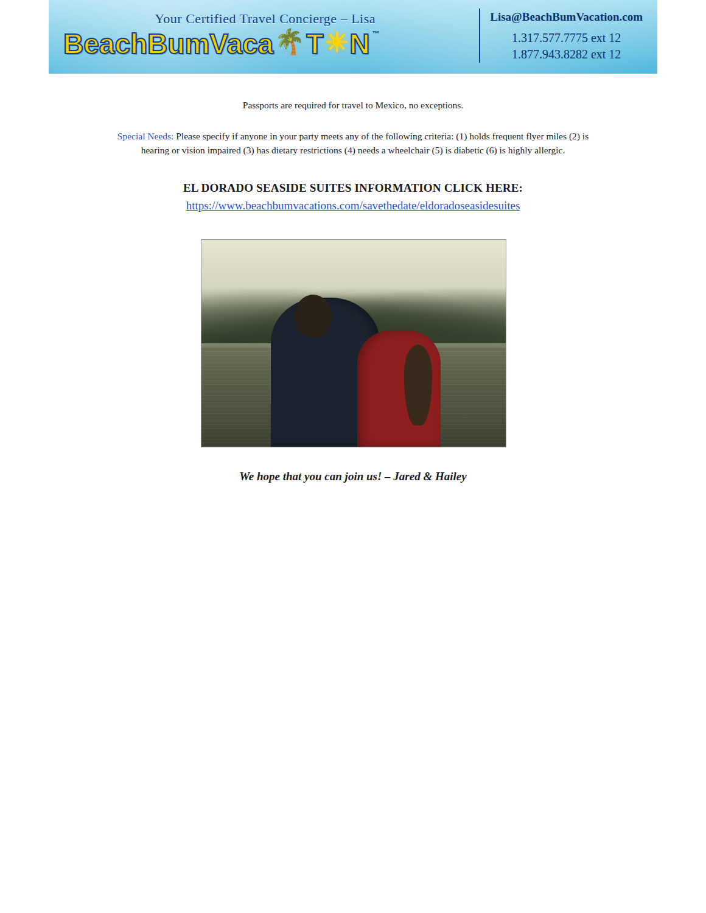Your Certified Travel Concierge – Lisa
BeachBumVaca🌴T☀N™
Lisa@BeachBumVacation.com
1.317.577.7775 ext 12
1.877.943.8282 ext 12
Passports are required for travel to Mexico, no exceptions.
Special Needs: Please specify if anyone in your party meets any of the following criteria: (1) holds frequent flyer miles (2) is hearing or vision impaired (3) has dietary restrictions (4) needs a wheelchair (5) is diabetic (6) is highly allergic.
EL DORADO SEASIDE SUITES INFORMATION CLICK HERE:
https://www.beachbumvacations.com/savethedate/eldoradoseasidesuites
We hope that you can join us! – Jared & Hailey